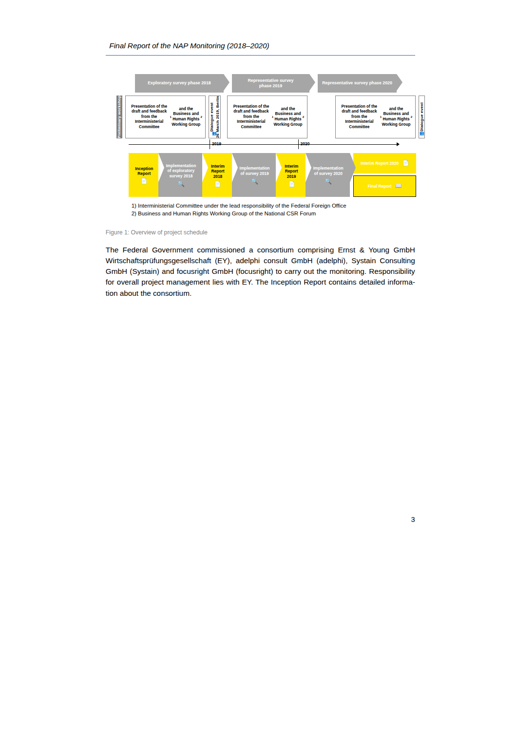Final Report of the NAP Monitoring (2018–2020)
Exploratory survey phase 2018
Representative survey
phase 2019
Representative survey phase 2020
Preliminary workshop
Presentation of the draft and feedback from the Interministerial Committee1 and the Business and Human Rights Working Group2
Dialogue event
26 March 2019, Berlin
👥
Presentation of the draft and feedback from the Interministerial Committee1 and the Business and Human Rights Working Group2
Presentation of the draft and feedback from the Interministerial Committee1 and the Business and Human Rights Working Group2
Dialogue event
👥
2019
2020
Inception
Report
📄
Implementation of exploratory survey 2018
🔍
Interim
Report
2018
📄
Implementation of survey 2019
🔍
Interim
Report
2019
📄
Implementation of survey 2020
🔍
Interim Report 2020 📄
Final Report 📖
1) Interministerial Committee under the lead responsibility of the Federal Foreign Office
2) Business and Human Rights Working Group of the National CSR Forum
Figure 1: Overview of project schedule
The Federal Government commissioned a consortium comprising Ernst & Young GmbH Wirtschaftsprüfungsgesellschaft (EY), adelphi consult GmbH (adelphi), Systain Consulting GmbH (Systain) and focusright GmbH (focusright) to carry out the monitoring. Responsibility for overall project management lies with EY. The Inception Report contains detailed information about the consortium.
3